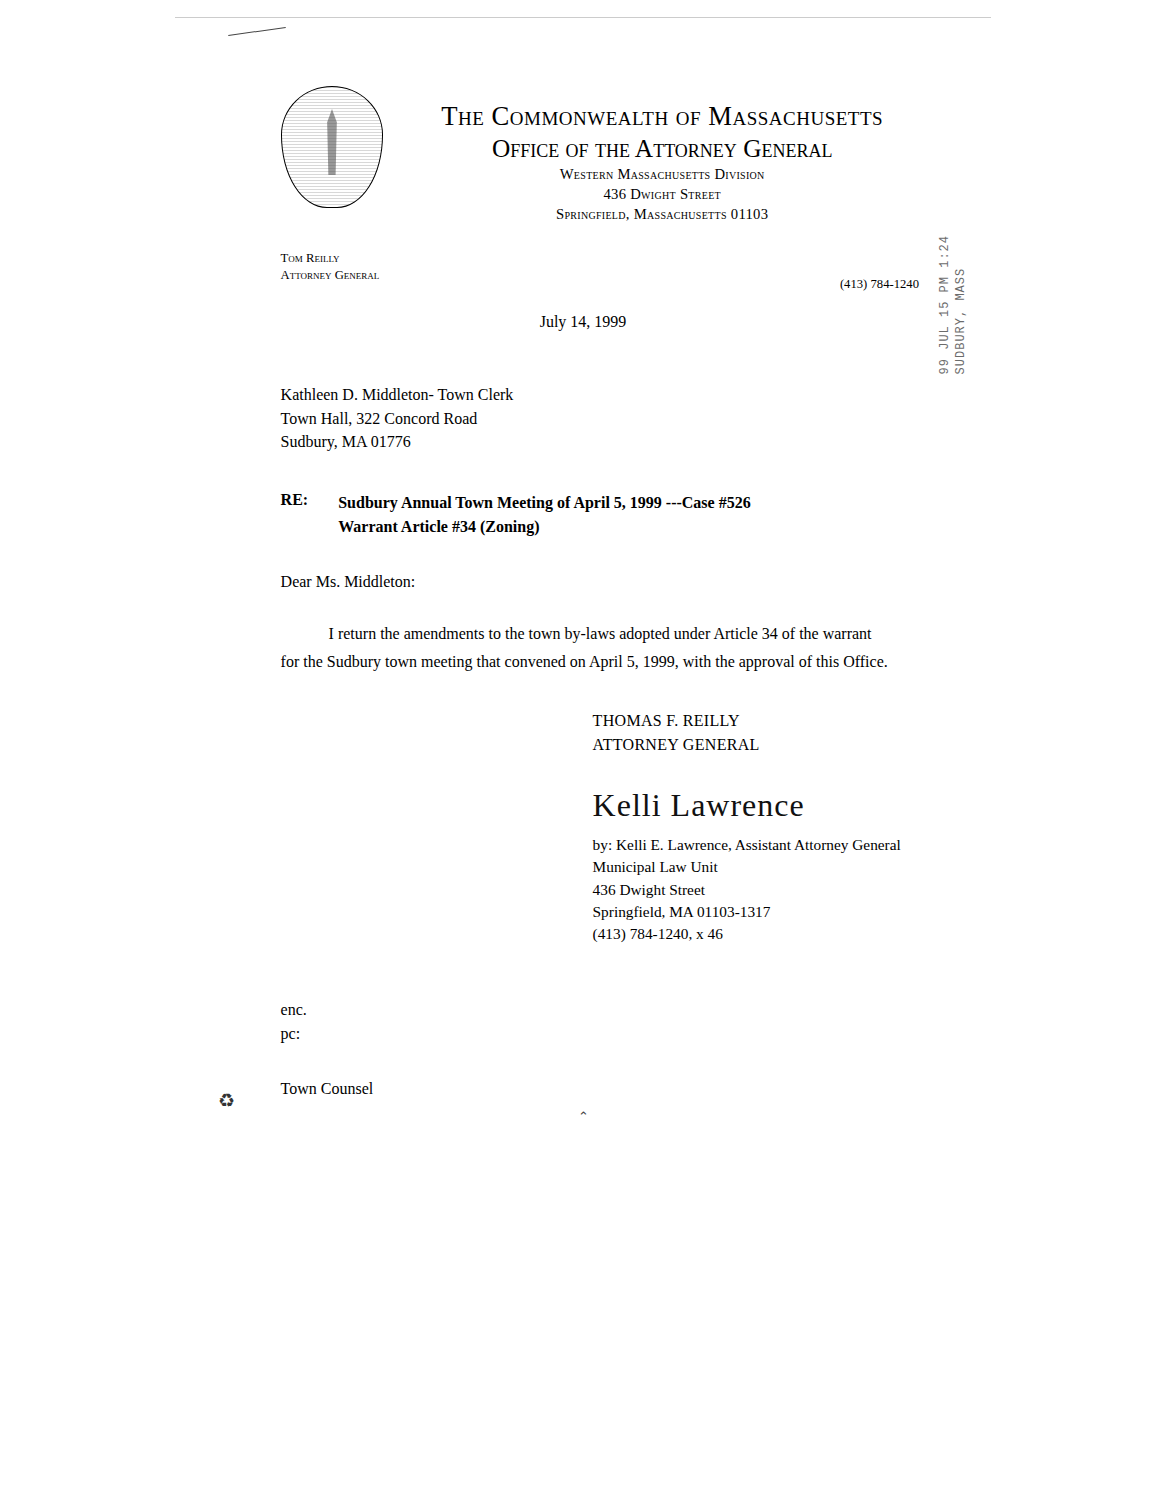The Commonwealth of Massachusetts
Office of the Attorney General
Western Massachusetts Division
436 Dwight Street
Springfield, Massachusetts 01103
Tom Reilly
Attorney General
(413) 784-1240
July 14, 1999
99 JUL 15 PM 1:24 SUDBURY, MASS
Kathleen D. Middleton- Town Clerk
Town Hall, 322 Concord Road
Sudbury, MA 01776
RE:
Sudbury Annual Town Meeting of April 5, 1999 ---Case #526
Warrant Article #34 (Zoning)
Dear Ms. Middleton:
I return the amendments to the town by-laws adopted under Article 34 of the warrant for the Sudbury town meeting that convened on April 5, 1999, with the approval of this Office.
THOMAS F. REILLY
ATTORNEY GENERAL
Kelli Lawrence
by: Kelli E. Lawrence, Assistant Attorney General
Municipal Law Unit
436 Dwight Street
Springfield, MA 01103-1317
(413) 784-1240, x 46
enc.
pc:
Town Counsel
♻
⌃